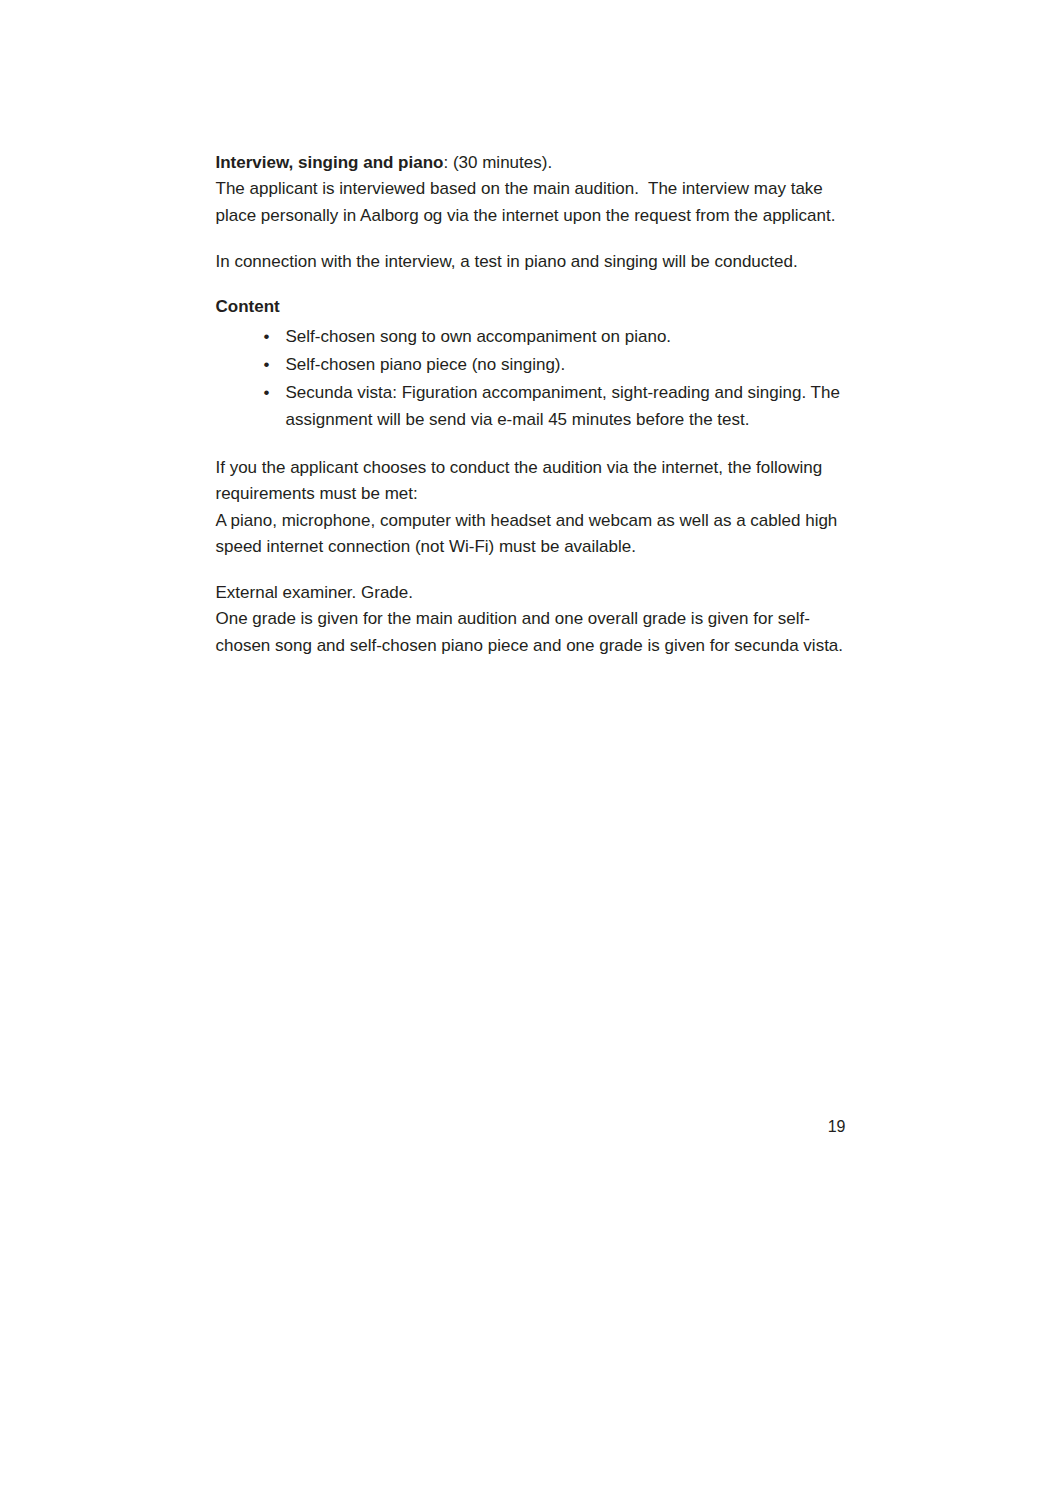Interview, singing and piano: (30 minutes).
The applicant is interviewed based on the main audition. The interview may take place personally in Aalborg og via the internet upon the request from the applicant.
In connection with the interview, a test in piano and singing will be conducted.
Content
Self-chosen song to own accompaniment on piano.
Self-chosen piano piece (no singing).
Secunda vista: Figuration accompaniment, sight-reading and singing. The assignment will be send via e-mail 45 minutes before the test.
If you the applicant chooses to conduct the audition via the internet, the following requirements must be met:
A piano, microphone, computer with headset and webcam as well as a cabled high speed internet connection (not Wi-Fi) must be available.
External examiner. Grade.
One grade is given for the main audition and one overall grade is given for self-chosen song and self-chosen piano piece and one grade is given for secunda vista.
19